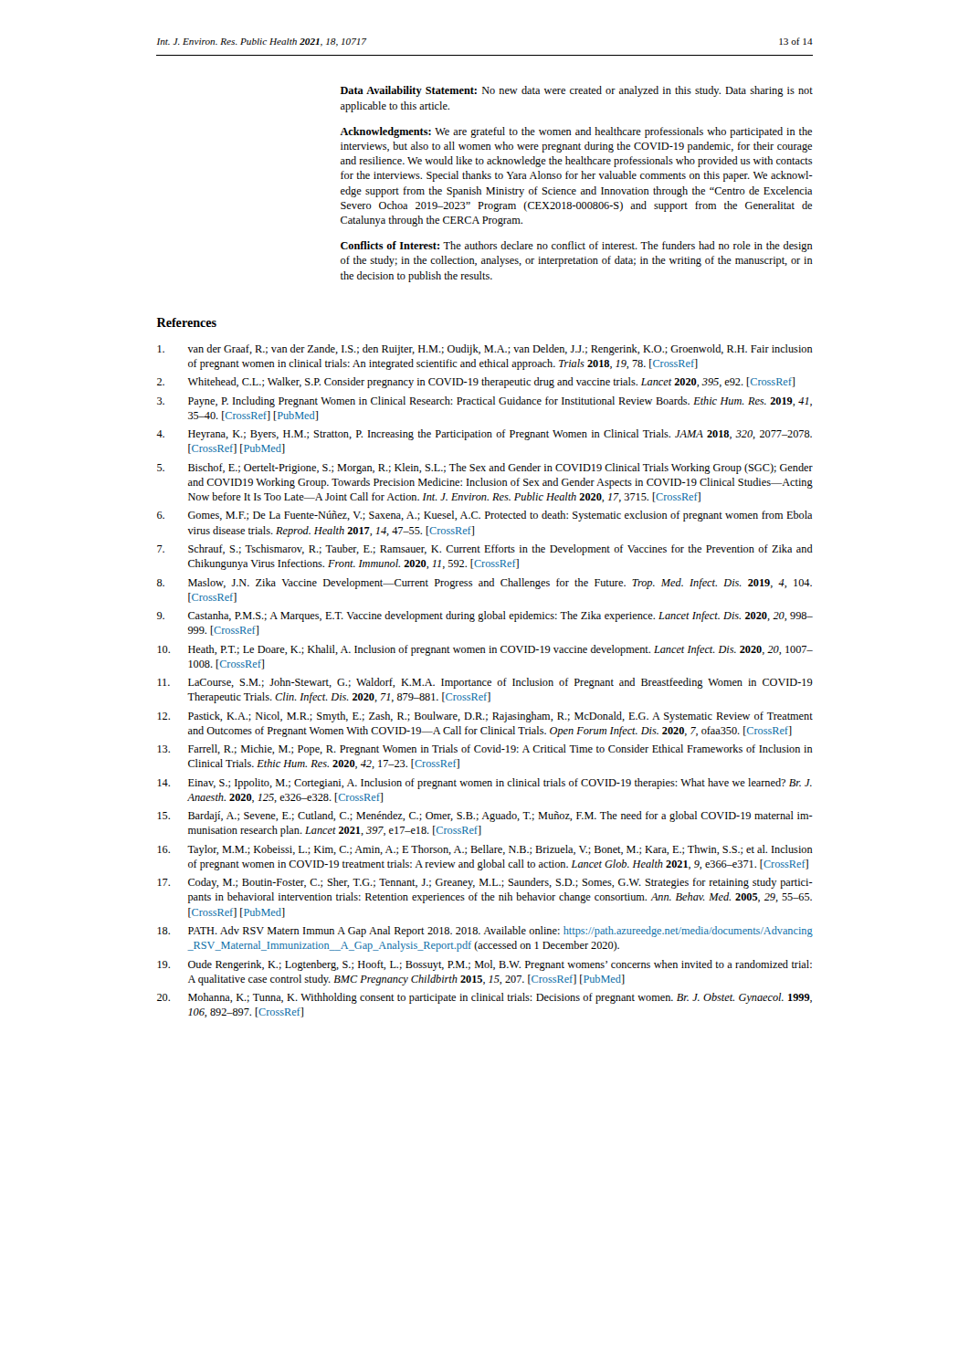Int. J. Environ. Res. Public Health 2021, 18, 10717
13 of 14
Data Availability Statement: No new data were created or analyzed in this study. Data sharing is not applicable to this article.
Acknowledgments: We are grateful to the women and healthcare professionals who participated in the interviews, but also to all women who were pregnant during the COVID-19 pandemic, for their courage and resilience. We would like to acknowledge the healthcare professionals who provided us with contacts for the interviews. Special thanks to Yara Alonso for her valuable comments on this paper. We acknowledge support from the Spanish Ministry of Science and Innovation through the “Centro de Excelencia Severo Ochoa 2019–2023” Program (CEX2018-000806-S) and support from the Generalitat de Catalunya through the CERCA Program.
Conflicts of Interest: The authors declare no conflict of interest. The funders had no role in the design of the study; in the collection, analyses, or interpretation of data; in the writing of the manuscript, or in the decision to publish the results.
References
van der Graaf, R.; van der Zande, I.S.; den Ruijter, H.M.; Oudijk, M.A.; van Delden, J.J.; Rengerink, K.O.; Groenwold, R.H. Fair inclusion of pregnant women in clinical trials: An integrated scientific and ethical approach. Trials 2018, 19, 78. [CrossRef]
Whitehead, C.L.; Walker, S.P. Consider pregnancy in COVID-19 therapeutic drug and vaccine trials. Lancet 2020, 395, e92. [CrossRef]
Payne, P. Including Pregnant Women in Clinical Research: Practical Guidance for Institutional Review Boards. Ethic Hum. Res. 2019, 41, 35–40. [CrossRef] [PubMed]
Heyrana, K.; Byers, H.M.; Stratton, P. Increasing the Participation of Pregnant Women in Clinical Trials. JAMA 2018, 320, 2077–2078. [CrossRef] [PubMed]
Bischof, E.; Oertelt-Prigione, S.; Morgan, R.; Klein, S.L.; The Sex and Gender in COVID19 Clinical Trials Working Group (SGC); Gender and COVID19 Working Group. Towards Precision Medicine: Inclusion of Sex and Gender Aspects in COVID-19 Clinical Studies—Acting Now before It Is Too Late—A Joint Call for Action. Int. J. Environ. Res. Public Health 2020, 17, 3715. [CrossRef]
Gomes, M.F.; De La Fuente-Núñez, V.; Saxena, A.; Kuesel, A.C. Protected to death: Systematic exclusion of pregnant women from Ebola virus disease trials. Reprod. Health 2017, 14, 47–55. [CrossRef]
Schrauf, S.; Tschismarov, R.; Tauber, E.; Ramsauer, K. Current Efforts in the Development of Vaccines for the Prevention of Zika and Chikungunya Virus Infections. Front. Immunol. 2020, 11, 592. [CrossRef]
Maslow, J.N. Zika Vaccine Development—Current Progress and Challenges for the Future. Trop. Med. Infect. Dis. 2019, 4, 104. [CrossRef]
Castanha, P.M.S.; A Marques, E.T. Vaccine development during global epidemics: The Zika experience. Lancet Infect. Dis. 2020, 20, 998–999. [CrossRef]
Heath, P.T.; Le Doare, K.; Khalil, A. Inclusion of pregnant women in COVID-19 vaccine development. Lancet Infect. Dis. 2020, 20, 1007–1008. [CrossRef]
LaCourse, S.M.; John-Stewart, G.; Waldorf, K.M.A. Importance of Inclusion of Pregnant and Breastfeeding Women in COVID-19 Therapeutic Trials. Clin. Infect. Dis. 2020, 71, 879–881. [CrossRef]
Pastick, K.A.; Nicol, M.R.; Smyth, E.; Zash, R.; Boulware, D.R.; Rajasingham, R.; McDonald, E.G. A Systematic Review of Treatment and Outcomes of Pregnant Women With COVID-19—A Call for Clinical Trials. Open Forum Infect. Dis. 2020, 7, ofaa350. [CrossRef]
Farrell, R.; Michie, M.; Pope, R. Pregnant Women in Trials of Covid-19: A Critical Time to Consider Ethical Frameworks of Inclusion in Clinical Trials. Ethic Hum. Res. 2020, 42, 17–23. [CrossRef]
Einav, S.; Ippolito, M.; Cortegiani, A. Inclusion of pregnant women in clinical trials of COVID-19 therapies: What have we learned? Br. J. Anaesth. 2020, 125, e326–e328. [CrossRef]
Bardají, A.; Sevene, E.; Cutland, C.; Menéndez, C.; Omer, S.B.; Aguado, T.; Muñoz, F.M. The need for a global COVID-19 maternal immunisation research plan. Lancet 2021, 397, e17–e18. [CrossRef]
Taylor, M.M.; Kobeissi, L.; Kim, C.; Amin, A.; E Thorson, A.; Bellare, N.B.; Brizuela, V.; Bonet, M.; Kara, E.; Thwin, S.S.; et al. Inclusion of pregnant women in COVID-19 treatment trials: A review and global call to action. Lancet Glob. Health 2021, 9, e366–e371. [CrossRef]
Coday, M.; Boutin-Foster, C.; Sher, T.G.; Tennant, J.; Greaney, M.L.; Saunders, S.D.; Somes, G.W. Strategies for retaining study participants in behavioral intervention trials: Retention experiences of the nih behavior change consortium. Ann. Behav. Med. 2005, 29, 55–65. [CrossRef] [PubMed]
PATH. Adv RSV Matern Immun A Gap Anal Report 2018. 2018. Available online: https://path.azureedge.net/media/documents/Advancing_RSV_Maternal_Immunization__A_Gap_Analysis_Report.pdf (accessed on 1 December 2020).
Oude Rengerink, K.; Logtenberg, S.; Hooft, L.; Bossuyt, P.M.; Mol, B.W. Pregnant womens’ concerns when invited to a randomized trial: A qualitative case control study. BMC Pregnancy Childbirth 2015, 15, 207. [CrossRef] [PubMed]
Mohanna, K.; Tunna, K. Withholding consent to participate in clinical trials: Decisions of pregnant women. Br. J. Obstet. Gynaecol. 1999, 106, 892–897. [CrossRef]